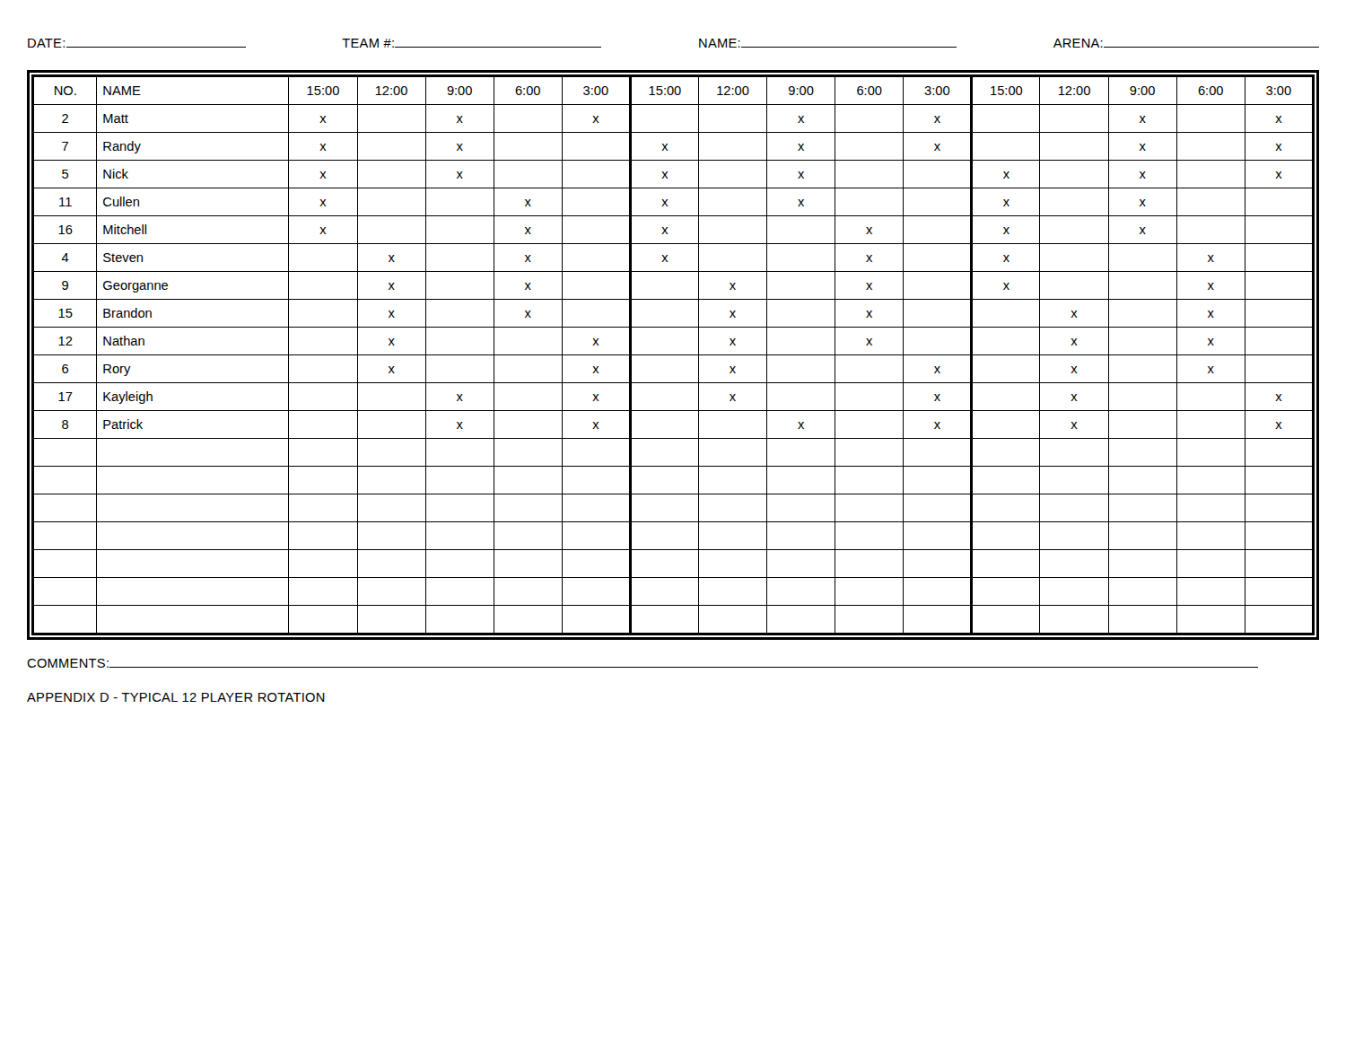DATE: TEAM #: NAME: ARENA:
| NO. | NAME | 15:00 | 12:00 | 9:00 | 6:00 | 3:00 | 15:00 | 12:00 | 9:00 | 6:00 | 3:00 | 15:00 | 12:00 | 9:00 | 6:00 | 3:00 |
| --- | --- | --- | --- | --- | --- | --- | --- | --- | --- | --- | --- | --- | --- | --- | --- | --- |
| 2 | Matt | x | | x | | x | | | x | | x | | | x | | x |
| 7 | Randy | x | | x | | | x | | x | | x | | | x | | x |
| 5 | Nick | x | | x | | | x | | x | | | x | | x | | x |
| 11 | Cullen | x | | | x | | x | | x | | | x | | x | | |
| 16 | Mitchell | x | | | x | | x | | | x | | x | | x | | |
| 4 | Steven | | x | | x | | x | | | x | | x | | | x | |
| 9 | Georganne | | x | | x | | | x | | x | | x | | | x | |
| 15 | Brandon | | x | | x | | | x | | x | | | x | | x | |
| 12 | Nathan | | x | | | x | | x | | x | | | x | | x | |
| 6 | Rory | | x | | | x | | x | | | x | | x | | x | |
| 17 | Kayleigh | | | x | | x | | x | | | x | | x | | | x |
| 8 | Patrick | | | x | | x | | | x | | x | | x | | | x |
COMMENTS:
APPENDIX D - TYPICAL 12 PLAYER ROTATION